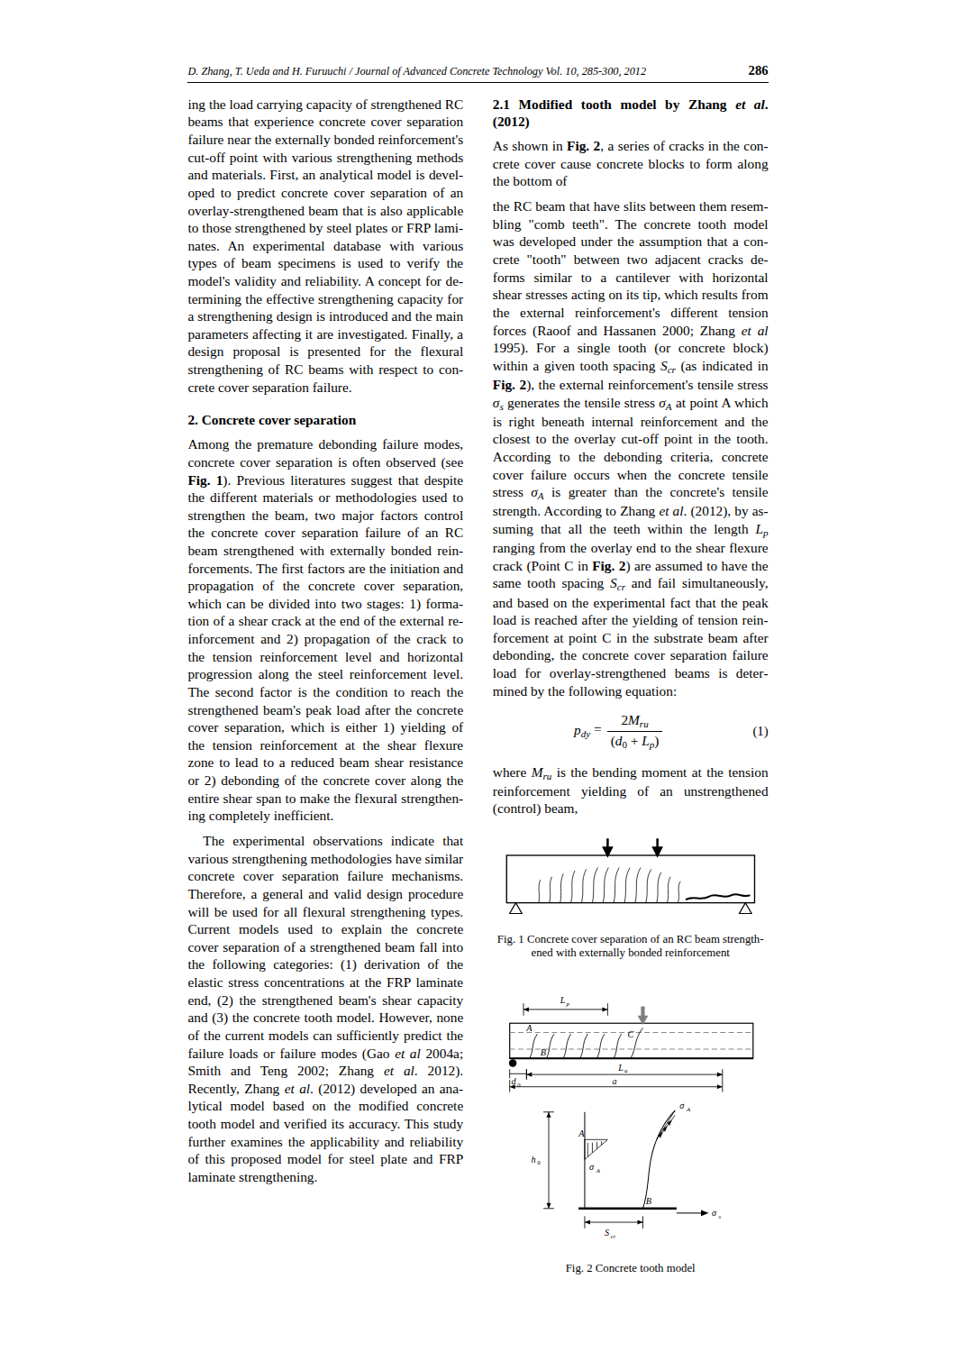D. Zhang, T. Ueda and H. Furuuchi / Journal of Advanced Concrete Technology Vol. 10, 285-300, 2012 286
ing the load carrying capacity of strengthened RC beams that experience concrete cover separation failure near the externally bonded reinforcement's cut-off point with various strengthening methods and materials. First, an analytical model is developed to predict concrete cover separation of an overlay-strengthened beam that is also applicable to those strengthened by steel plates or FRP laminates. An experimental database with various types of beam specimens is used to verify the model's validity and reliability. A concept for determining the effective strengthening capacity for a strengthening design is introduced and the main parameters affecting it are investigated. Finally, a design proposal is presented for the flexural strengthening of RC beams with respect to concrete cover separation failure.
2. Concrete cover separation
Among the premature debonding failure modes, concrete cover separation is often observed (see Fig. 1). Previous literatures suggest that despite the different materials or methodologies used to strengthen the beam, two major factors control the concrete cover separation failure of an RC beam strengthened with externally bonded reinforcements. The first factors are the initiation and propagation of the concrete cover separation, which can be divided into two stages: 1) formation of a shear crack at the end of the external reinforcement and 2) propagation of the crack to the tension reinforcement level and horizontal progression along the steel reinforcement level. The second factor is the condition to reach the strengthened beam's peak load after the concrete cover separation, which is either 1) yielding of the tension reinforcement at the shear flexure zone to lead to a reduced beam shear resistance or 2) debonding of the concrete cover along the entire shear span to make the flexural strengthening completely inefficient.
The experimental observations indicate that various strengthening methodologies have similar concrete cover separation failure mechanisms. Therefore, a general and valid design procedure will be used for all flexural strengthening types. Current models used to explain the concrete cover separation of a strengthened beam fall into the following categories: (1) derivation of the elastic stress concentrations at the FRP laminate end, (2) the strengthened beam's shear capacity and (3) the concrete tooth model. However, none of the current models can sufficiently predict the failure loads or failure modes (Gao et al 2004a; Smith and Teng 2002; Zhang et al. 2012). Recently, Zhang et al. (2012) developed an analytical model based on the modified concrete tooth model and verified its accuracy. This study further examines the applicability and reliability of this proposed model for steel plate and FRP laminate strengthening.
2.1 Modified tooth model by Zhang et al. (2012)
As shown in Fig. 2, a series of cracks in the concrete cover cause concrete blocks to form along the bottom of
the RC beam that have slits between them resembling "comb teeth". The concrete tooth model was developed under the assumption that a concrete "tooth" between two adjacent cracks deforms similar to a cantilever with horizontal shear stresses acting on its tip, which results from the external reinforcement's different tension forces (Raoof and Hassanen 2000; Zhang et al 1995). For a single tooth (or concrete block) within a given tooth spacing Scr (as indicated in Fig. 2), the external reinforcement's tensile stress σs generates the tensile stress σA at point A which is right beneath internal reinforcement and the closest to the overlay cut-off point in the tooth. According to the debonding criteria, concrete cover failure occurs when the concrete tensile stress σA is greater than the concrete's tensile strength. According to Zhang et al. (2012), by assuming that all the teeth within the length Lp ranging from the overlay end to the shear flexure crack (Point C in Fig. 2) are assumed to have the same tooth spacing Scr and fail simultaneously, and based on the experimental fact that the peak load is reached after the yielding of tension reinforcement at point C in the substrate beam after debonding, the concrete cover separation failure load for overlay-strengthened beams is determined by the following equation:
pdy = 2Mru (d0 + Lp)
(1)
where Mru is the bending moment at the tension reinforcement yielding of an unstrengthened (control) beam,
Fig. 1 Concrete cover separation of an RC beam strengthened with externally bonded reinforcement
L p A B C d 0 L a a A σ A σ A h 0 B σ s S cr
Fig. 2 Concrete tooth model